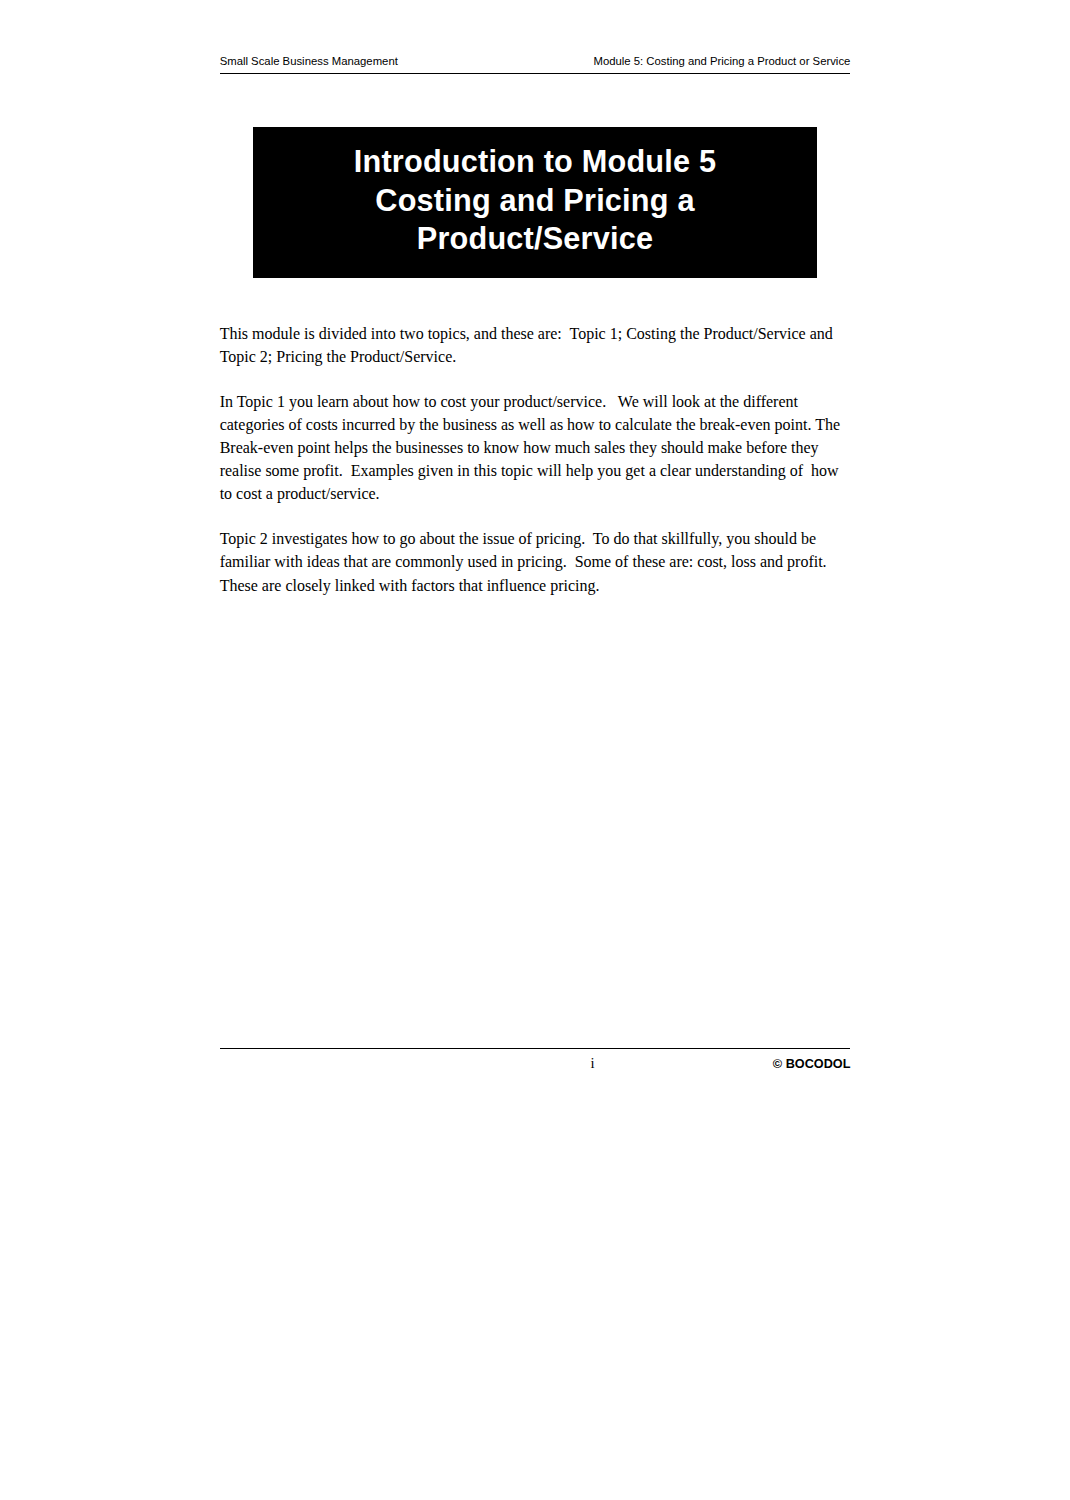Small Scale Business Management
Module 5: Costing and Pricing a Product or Service
Introduction to Module 5 Costing and Pricing a Product/Service
This module is divided into two topics, and these are: Topic 1; Costing the Product/Service and Topic 2; Pricing the Product/Service.
In Topic 1 you learn about how to cost your product/service. We will look at the different categories of costs incurred by the business as well as how to calculate the break-even point. The Break-even point helps the businesses to know how much sales they should make before they realise some profit. Examples given in this topic will help you get a clear understanding of how to cost a product/service.
Topic 2 investigates how to go about the issue of pricing. To do that skillfully, you should be familiar with ideas that are commonly used in pricing. Some of these are: cost, loss and profit. These are closely linked with factors that influence pricing.
i
© BOCODOL